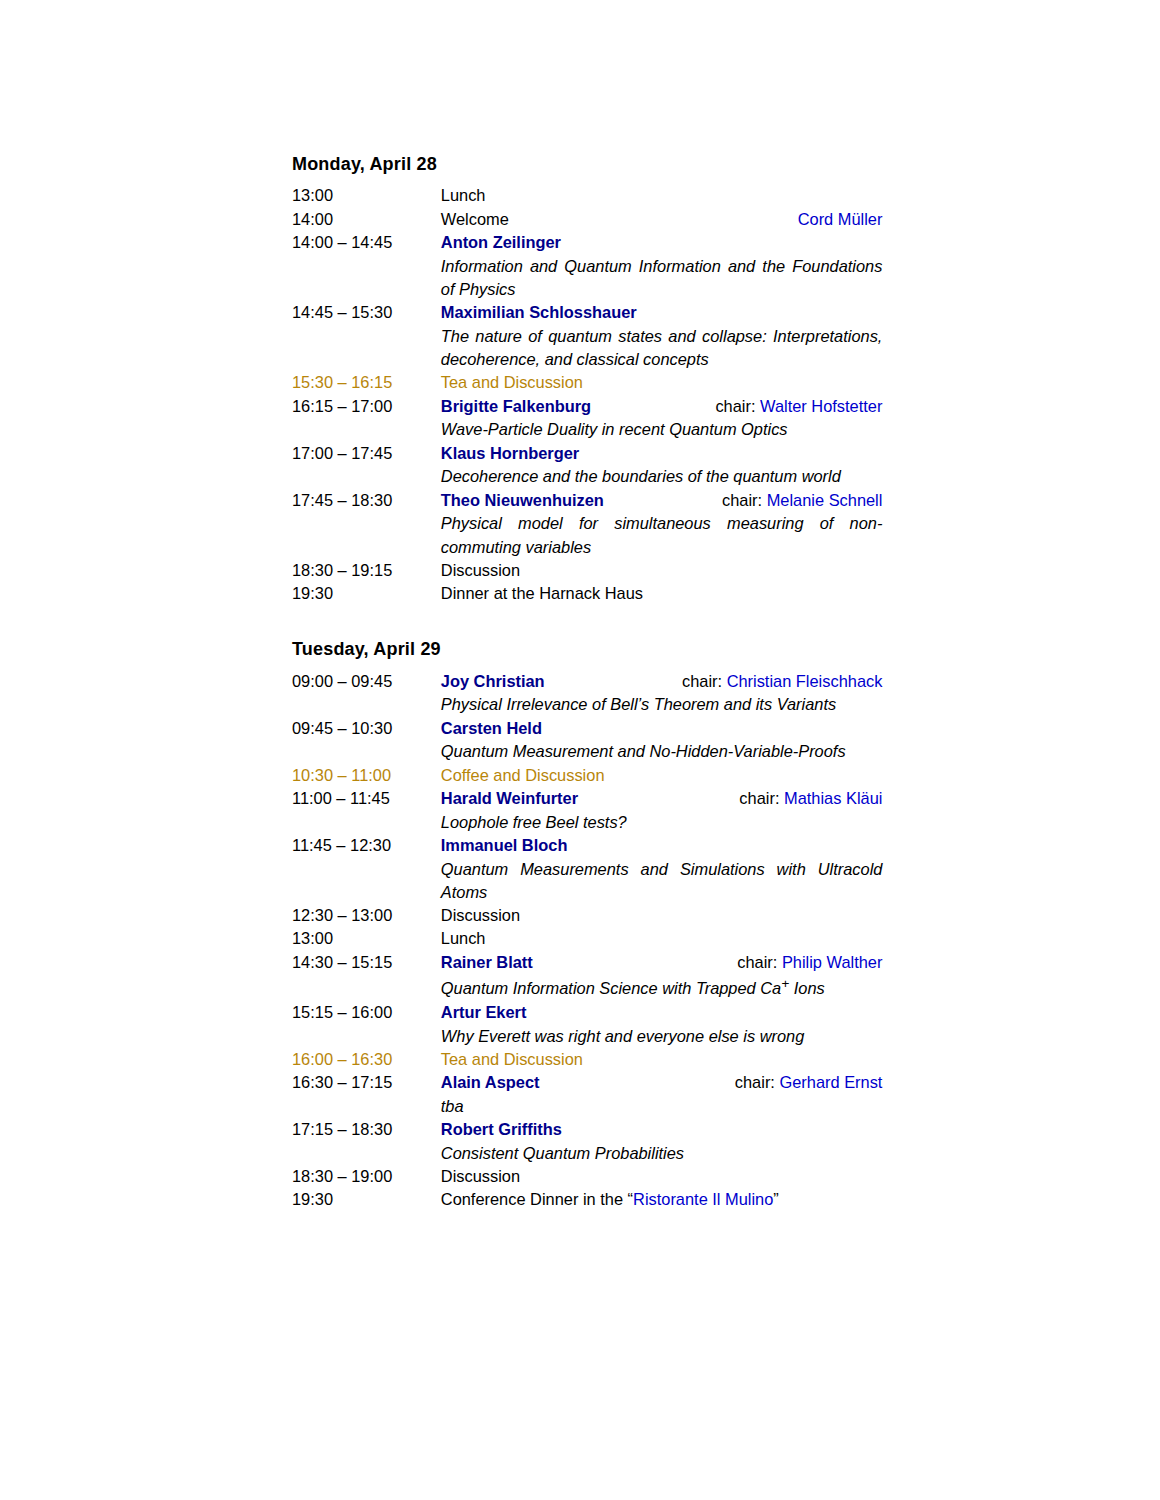Monday, April 28
| 13:00 | Lunch |
| 14:00 | Welcome Cord Müller |
| 14:00 – 14:45 | Anton Zeilinger Information and Quantum Information and the Foundations of Physics |
| 14:45 – 15:30 | Maximilian Schlosshauer The nature of quantum states and collapse: Interpretations, decoherence, and classical concepts |
| 15:30 – 16:15 | Tea and Discussion |
| 16:15 – 17:00 | Brigitte Falkenburg chair: Walter Hofstetter Wave-Particle Duality in recent Quantum Optics |
| 17:00 – 17:45 | Klaus Hornberger Decoherence and the boundaries of the quantum world |
| 17:45 – 18:30 | Theo Nieuwenhuizen chair: Melanie Schnell Physical model for simultaneous measuring of non-commuting variables |
| 18:30 – 19:15 | Discussion |
| 19:30 | Dinner at the Harnack Haus |
Tuesday, April 29
| 09:00 – 09:45 | Joy Christian chair: Christian Fleischhack Physical Irrelevance of Bell’s Theorem and its Variants |
| 09:45 – 10:30 | Carsten Held Quantum Measurement and No-Hidden-Variable-Proofs |
| 10:30 – 11:00 | Coffee and Discussion |
| 11:00 – 11:45 | Harald Weinfurter chair: Mathias Kläui Loophole free Beel tests? |
| 11:45 – 12:30 | Immanuel Bloch Quantum Measurements and Simulations with Ultracold Atoms |
| 12:30 – 13:00 | Discussion |
| 13:00 | Lunch |
| 14:30 – 15:15 | Rainer Blatt chair: Philip Walther Quantum Information Science with Trapped Ca + Ions |
| 15:15 – 16:00 | Artur Ekert Why Everett was right and everyone else is wrong |
| 16:00 – 16:30 | Tea and Discussion |
| 16:30 – 17:15 | Alain Aspect chair: Gerhard Ernst tba |
| 17:15 – 18:30 | Robert Griffiths Consistent Quantum Probabilities |
| 18:30 – 19:00 | Discussion |
| 19:30 | Conference Dinner in the “ Ristorante Il Mulino ” |